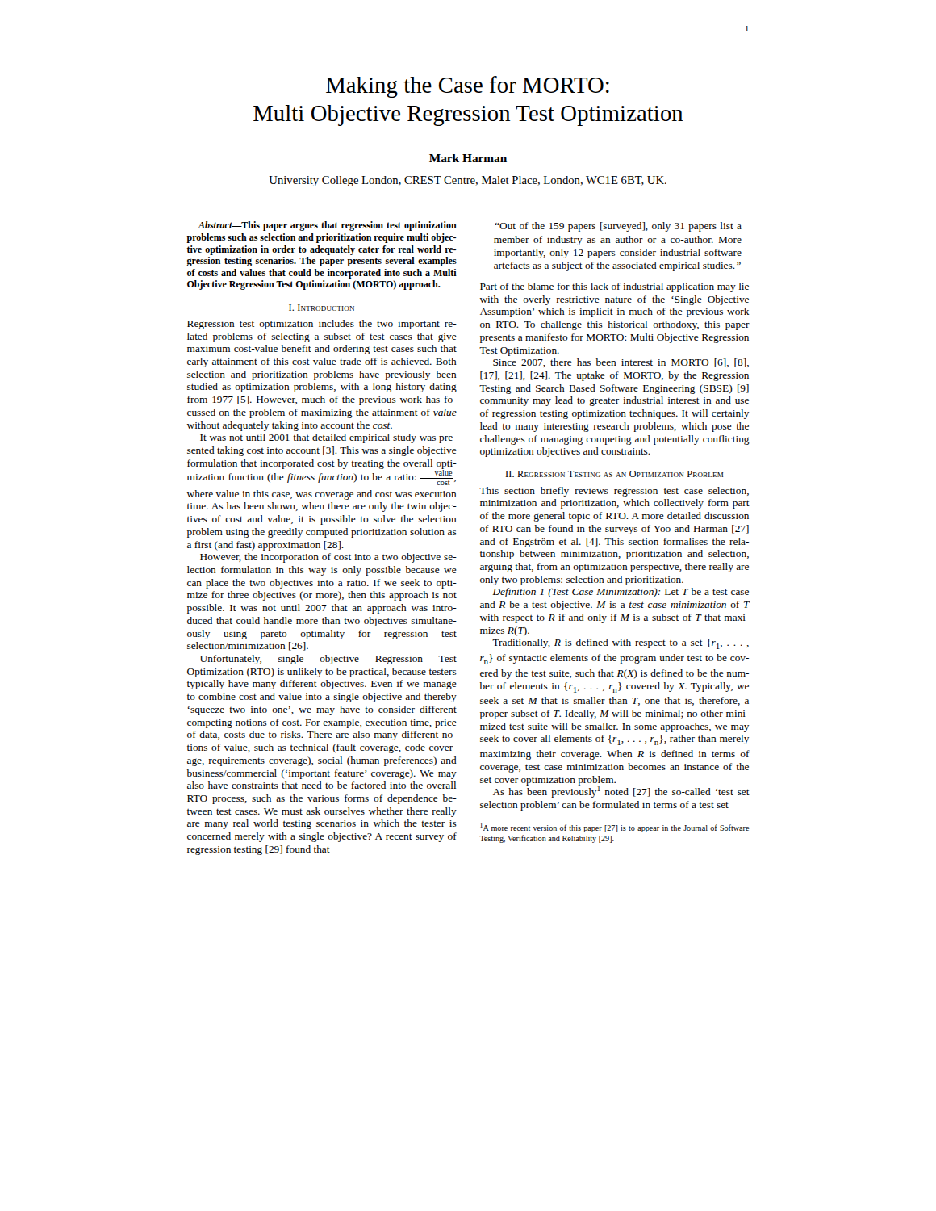1
Making the Case for MORTO:
Multi Objective Regression Test Optimization
Mark Harman
University College London, CREST Centre, Malet Place, London, WC1E 6BT, UK.
Abstract—This paper argues that regression test optimization problems such as selection and prioritization require multi objective optimization in order to adequately cater for real world regression testing scenarios. The paper presents several examples of costs and values that could be incorporated into such a Multi Objective Regression Test Optimization (MORTO) approach.
I. Introduction
Regression test optimization includes the two important related problems of selecting a subset of test cases that give maximum cost-value benefit and ordering test cases such that early attainment of this cost-value trade off is achieved. Both selection and prioritization problems have previously been studied as optimization problems, with a long history dating from 1977 [5]. However, much of the previous work has focussed on the problem of maximizing the attainment of value without adequately taking into account the cost.
It was not until 2001 that detailed empirical study was presented taking cost into account [3]. This was a single objective formulation that incorporated cost by treating the overall optimization function (the fitness function) to be a ratio: value cost, where value in this case, was coverage and cost was execution time. As has been shown, when there are only the twin objectives of cost and value, it is possible to solve the selection problem using the greedily computed prioritization solution as a first (and fast) approximation [28].
However, the incorporation of cost into a two objective selection formulation in this way is only possible because we can place the two objectives into a ratio. If we seek to optimize for three objectives (or more), then this approach is not possible. It was not until 2007 that an approach was introduced that could handle more than two objectives simultaneously using pareto optimality for regression test selection/minimization [26].
Unfortunately, single objective Regression Test Optimization (RTO) is unlikely to be practical, because testers typically have many different objectives. Even if we manage to combine cost and value into a single objective and thereby ‘squeeze two into one’, we may have to consider different competing notions of cost. For example, execution time, price of data, costs due to risks. There are also many different notions of value, such as technical (fault coverage, code coverage, requirements coverage), social (human preferences) and business/commercial (‘important feature’ coverage). We may also have constraints that need to be factored into the overall RTO process, such as the various forms of dependence between test cases. We must ask ourselves whether there really are many real world testing scenarios in which the tester is concerned merely with a single objective? A recent survey of regression testing [29] found that
“Out of the 159 papers [surveyed], only 31 papers list a member of industry as an author or a co-author. More importantly, only 12 papers consider industrial software artefacts as a subject of the associated empirical studies.”
Part of the blame for this lack of industrial application may lie with the overly restrictive nature of the ‘Single Objective Assumption’ which is implicit in much of the previous work on RTO. To challenge this historical orthodoxy, this paper presents a manifesto for MORTO: Multi Objective Regression Test Optimization.
Since 2007, there has been interest in MORTO [6], [8], [17], [21], [24]. The uptake of MORTO, by the Regression Testing and Search Based Software Engineering (SBSE) [9] community may lead to greater industrial interest in and use of regression testing optimization techniques. It will certainly lead to many interesting research problems, which pose the challenges of managing competing and potentially conflicting optimization objectives and constraints.
II. Regression Testing as an Optimization Problem
This section briefly reviews regression test case selection, minimization and prioritization, which collectively form part of the more general topic of RTO. A more detailed discussion of RTO can be found in the surveys of Yoo and Harman [27] and of Engström et al. [4]. This section formalises the relationship between minimization, prioritization and selection, arguing that, from an optimization perspective, there really are only two problems: selection and prioritization.
Definition 1 (Test Case Minimization): Let T be a test case and R be a test objective. M is a test case minimization of T with respect to R if and only if M is a subset of T that maximizes R(T).
Traditionally, R is defined with respect to a set {r1, . . . , rn} of syntactic elements of the program under test to be covered by the test suite, such that R(X) is defined to be the number of elements in {r1, . . . , rn} covered by X. Typically, we seek a set M that is smaller than T, one that is, therefore, a proper subset of T. Ideally, M will be minimal; no other minimized test suite will be smaller. In some approaches, we may seek to cover all elements of {r1, . . . , rn}, rather than merely maximizing their coverage. When R is defined in terms of coverage, test case minimization becomes an instance of the set cover optimization problem.
As has been previously1 noted [27] the so-called ‘test set selection problem’ can be formulated in terms of a test set
1A more recent version of this paper [27] is to appear in the Journal of Software Testing, Verification and Reliability [29].